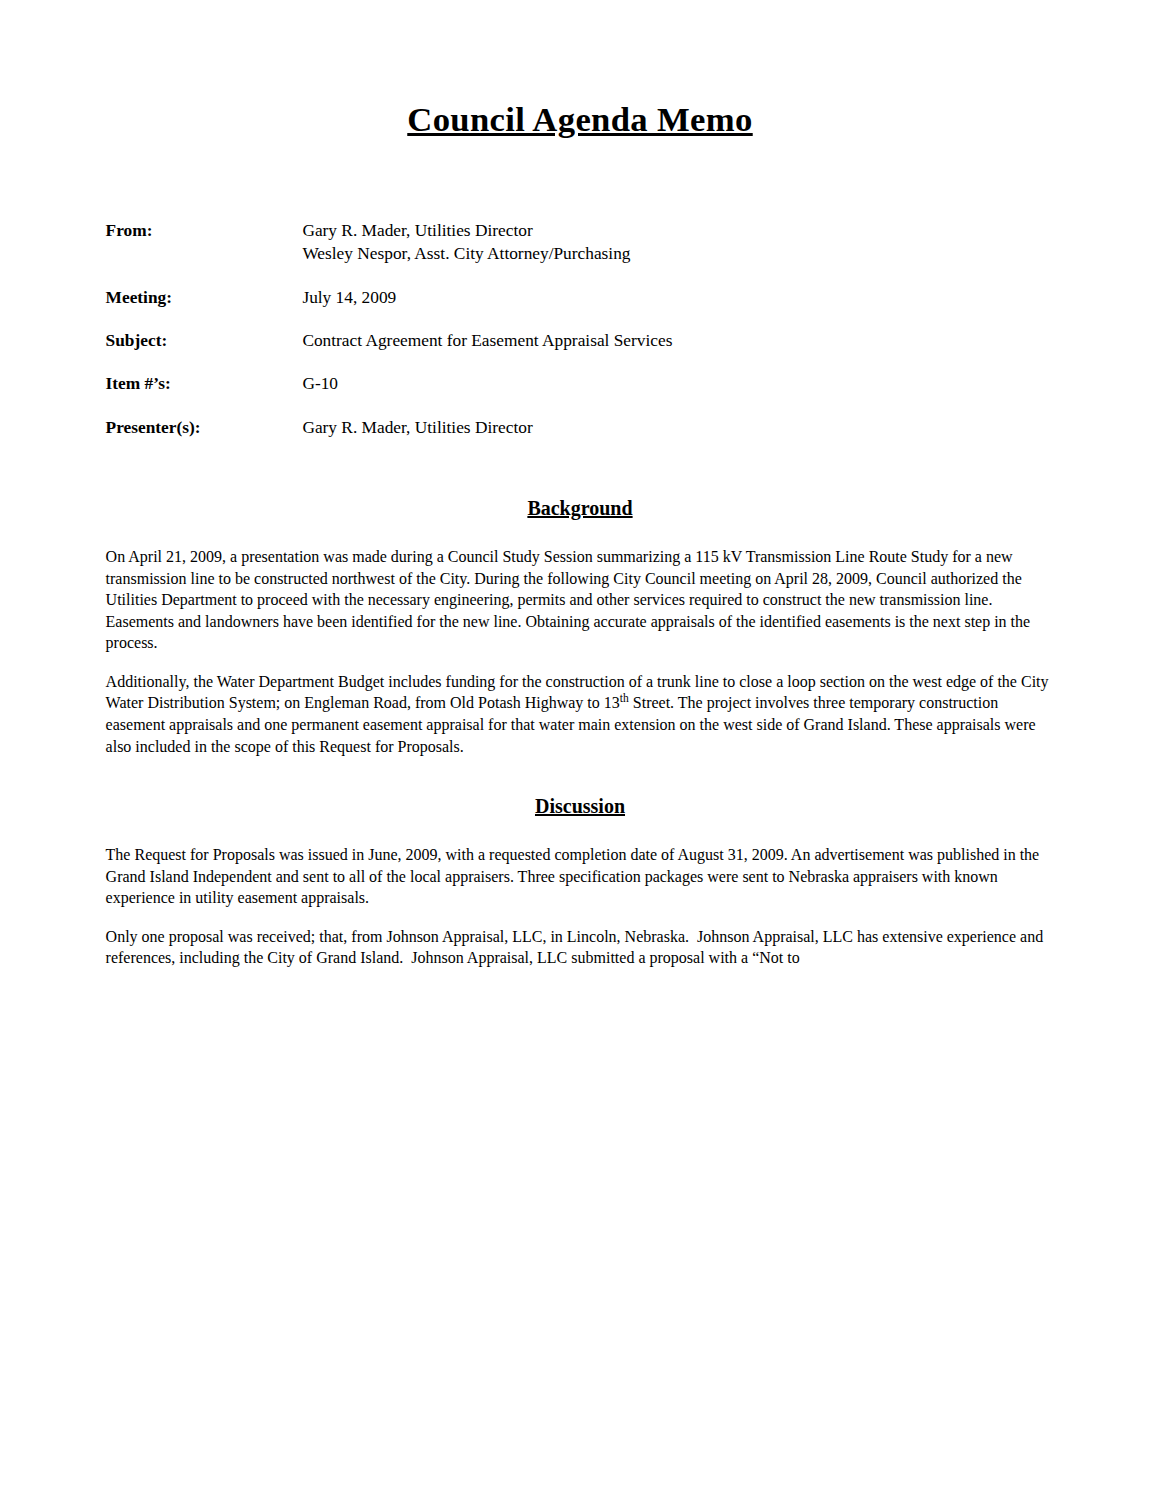Council Agenda Memo
| From: | Gary R. Mader, Utilities Director Wesley Nespor, Asst. City Attorney/Purchasing |
| Meeting: | July 14, 2009 |
| Subject: | Contract Agreement for Easement Appraisal Services |
| Item #’s: | G-10 |
| Presenter(s): | Gary R. Mader, Utilities Director |
Background
On April 21, 2009, a presentation was made during a Council Study Session summarizing a 115 kV Transmission Line Route Study for a new transmission line to be constructed northwest of the City. During the following City Council meeting on April 28, 2009, Council authorized the Utilities Department to proceed with the necessary engineering, permits and other services required to construct the new transmission line. Easements and landowners have been identified for the new line. Obtaining accurate appraisals of the identified easements is the next step in the process.
Additionally, the Water Department Budget includes funding for the construction of a trunk line to close a loop section on the west edge of the City Water Distribution System; on Engleman Road, from Old Potash Highway to 13th Street. The project involves three temporary construction easement appraisals and one permanent easement appraisal for that water main extension on the west side of Grand Island. These appraisals were also included in the scope of this Request for Proposals.
Discussion
The Request for Proposals was issued in June, 2009, with a requested completion date of August 31, 2009. An advertisement was published in the Grand Island Independent and sent to all of the local appraisers. Three specification packages were sent to Nebraska appraisers with known experience in utility easement appraisals.
Only one proposal was received; that, from Johnson Appraisal, LLC, in Lincoln, Nebraska. Johnson Appraisal, LLC has extensive experience and references, including the City of Grand Island. Johnson Appraisal, LLC submitted a proposal with a “Not to